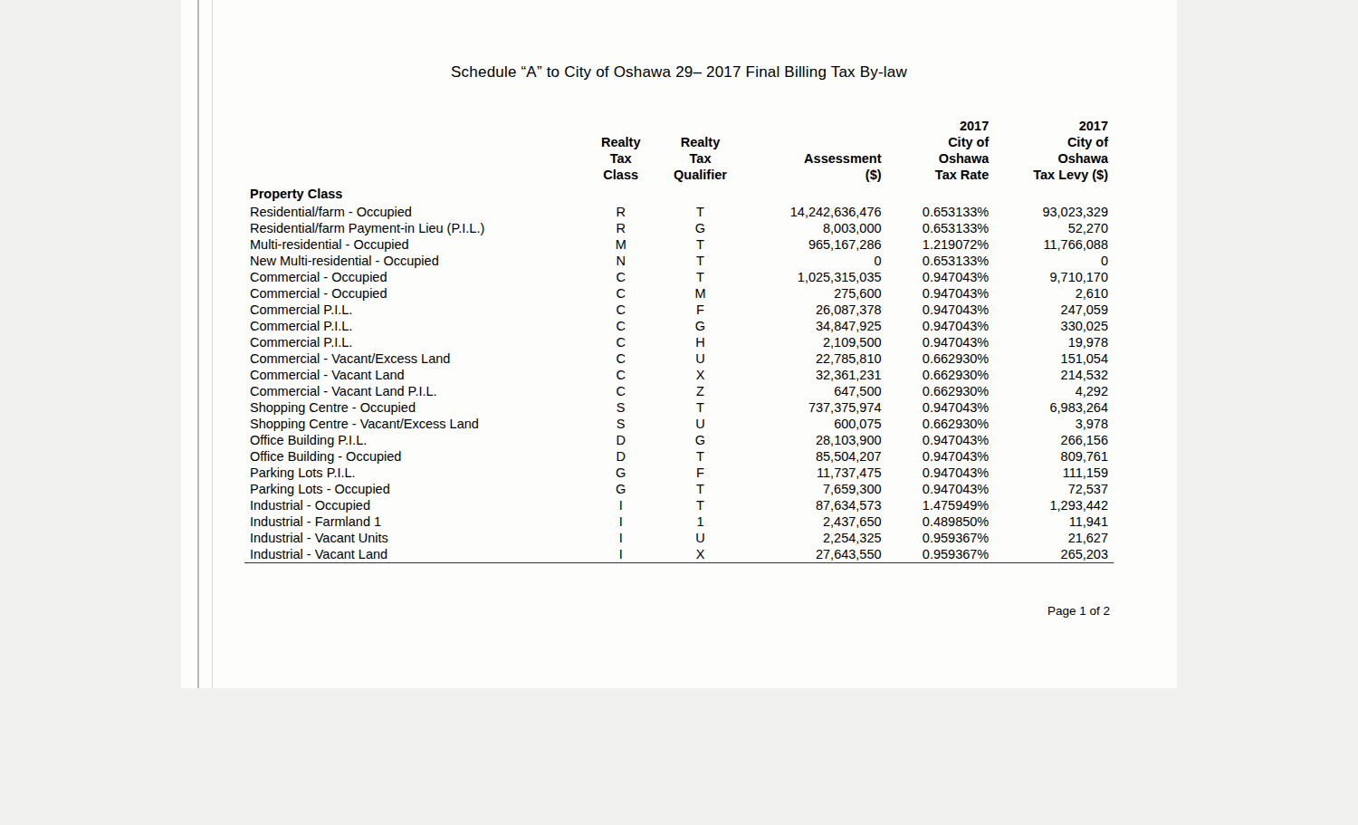Schedule “A” to City of Oshawa 29– 2017 Final Billing Tax By-law
| | Realty Tax Class | Realty Tax Qualifier | Assessment ($) | 2017 City of Oshawa Tax Rate | 2017 City of Oshawa Tax Levy ($) |
| --- | --- | --- | --- | --- | --- |
| Property Class | | | | | |
| Residential/farm - Occupied | R | T | 14,242,636,476 | 0.653133% | 93,023,329 |
| Residential/farm Payment-in Lieu (P.I.L.) | R | G | 8,003,000 | 0.653133% | 52,270 |
| Multi-residential - Occupied | M | T | 965,167,286 | 1.219072% | 11,766,088 |
| New Multi-residential - Occupied | N | T | 0 | 0.653133% | 0 |
| Commercial - Occupied | C | T | 1,025,315,035 | 0.947043% | 9,710,170 |
| Commercial - Occupied | C | M | 275,600 | 0.947043% | 2,610 |
| Commercial P.I.L. | C | F | 26,087,378 | 0.947043% | 247,059 |
| Commercial P.I.L. | C | G | 34,847,925 | 0.947043% | 330,025 |
| Commercial P.I.L. | C | H | 2,109,500 | 0.947043% | 19,978 |
| Commercial - Vacant/Excess Land | C | U | 22,785,810 | 0.662930% | 151,054 |
| Commercial - Vacant Land | C | X | 32,361,231 | 0.662930% | 214,532 |
| Commercial - Vacant Land P.I.L. | C | Z | 647,500 | 0.662930% | 4,292 |
| Shopping Centre - Occupied | S | T | 737,375,974 | 0.947043% | 6,983,264 |
| Shopping Centre - Vacant/Excess Land | S | U | 600,075 | 0.662930% | 3,978 |
| Office Building P.I.L. | D | G | 28,103,900 | 0.947043% | 266,156 |
| Office Building - Occupied | D | T | 85,504,207 | 0.947043% | 809,761 |
| Parking Lots P.I.L. | G | F | 11,737,475 | 0.947043% | 111,159 |
| Parking Lots - Occupied | G | T | 7,659,300 | 0.947043% | 72,537 |
| Industrial - Occupied | I | T | 87,634,573 | 1.475949% | 1,293,442 |
| Industrial - Farmland 1 | I | 1 | 2,437,650 | 0.489850% | 11,941 |
| Industrial - Vacant Units | I | U | 2,254,325 | 0.959367% | 21,627 |
| Industrial - Vacant Land | I | X | 27,643,550 | 0.959367% | 265,203 |
Page 1 of 2